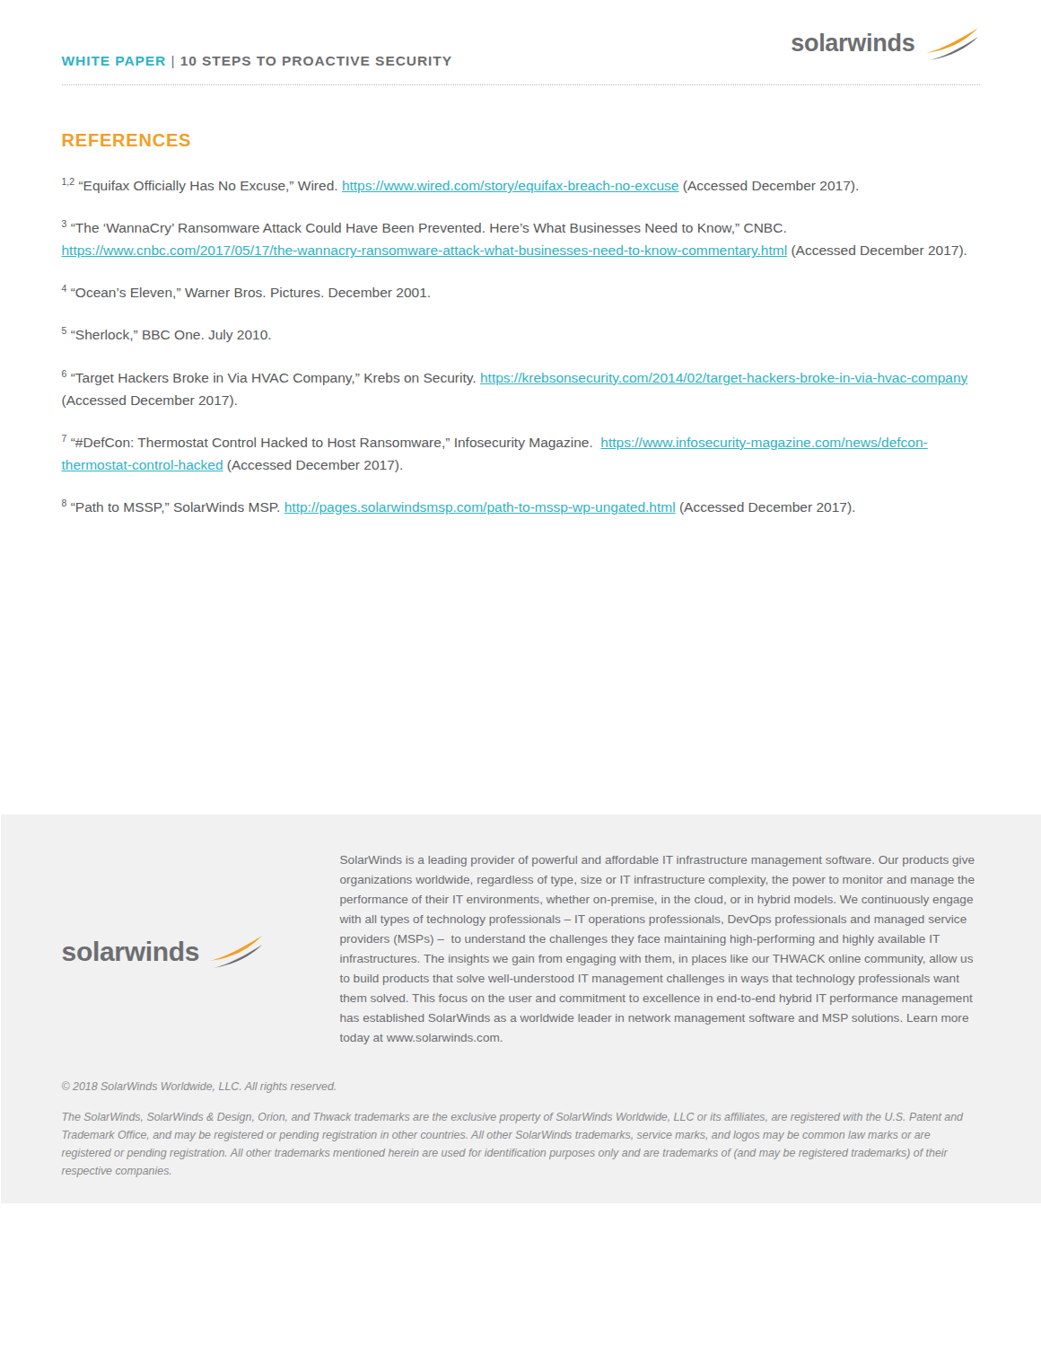WHITE PAPER | 10 STEPS TO PROACTIVE SECURITY
solarwinds
REFERENCES
1,2 “Equifax Officially Has No Excuse,” Wired. https://www.wired.com/story/equifax-breach-no-excuse (Accessed December 2017).
3 “The ‘WannaCry’ Ransomware Attack Could Have Been Prevented. Here’s What Businesses Need to Know,” CNBC. https://www.cnbc.com/2017/05/17/the-wannacry-ransomware-attack-what-businesses-need-to-know-commentary.html (Accessed December 2017).
4 “Ocean’s Eleven,” Warner Bros. Pictures. December 2001.
5 “Sherlock,” BBC One. July 2010.
6 “Target Hackers Broke in Via HVAC Company,” Krebs on Security. https://krebsonsecurity.com/2014/02/target-hackers-broke-in-via-hvac-company (Accessed December 2017).
7 “#DefCon: Thermostat Control Hacked to Host Ransomware,” Infosecurity Magazine. https://www.infosecurity-magazine.com/news/defcon-thermostat-control-hacked (Accessed December 2017).
8 “Path to MSSP,” SolarWinds MSP. http://pages.solarwindsmsp.com/path-to-mssp-wp-ungated.html (Accessed December 2017).
solarwinds
SolarWinds is a leading provider of powerful and affordable IT infrastructure management software. Our products give organizations worldwide, regardless of type, size or IT infrastructure complexity, the power to monitor and manage the performance of their IT environments, whether on-premise, in the cloud, or in hybrid models. We continuously engage with all types of technology professionals – IT operations professionals, DevOps professionals and managed service providers (MSPs) – to understand the challenges they face maintaining high-performing and highly available IT infrastructures. The insights we gain from engaging with them, in places like our THWACK online community, allow us to build products that solve well-understood IT management challenges in ways that technology professionals want them solved. This focus on the user and commitment to excellence in end-to-end hybrid IT performance management has established SolarWinds as a worldwide leader in network management software and MSP solutions. Learn more today at www.solarwinds.com.
© 2018 SolarWinds Worldwide, LLC. All rights reserved.
The SolarWinds, SolarWinds & Design, Orion, and Thwack trademarks are the exclusive property of SolarWinds Worldwide, LLC or its affiliates, are registered with the U.S. Patent and Trademark Office, and may be registered or pending registration in other countries. All other SolarWinds trademarks, service marks, and logos may be common law marks or are registered or pending registration. All other trademarks mentioned herein are used for identification purposes only and are trademarks of (and may be registered trademarks) of their respective companies.